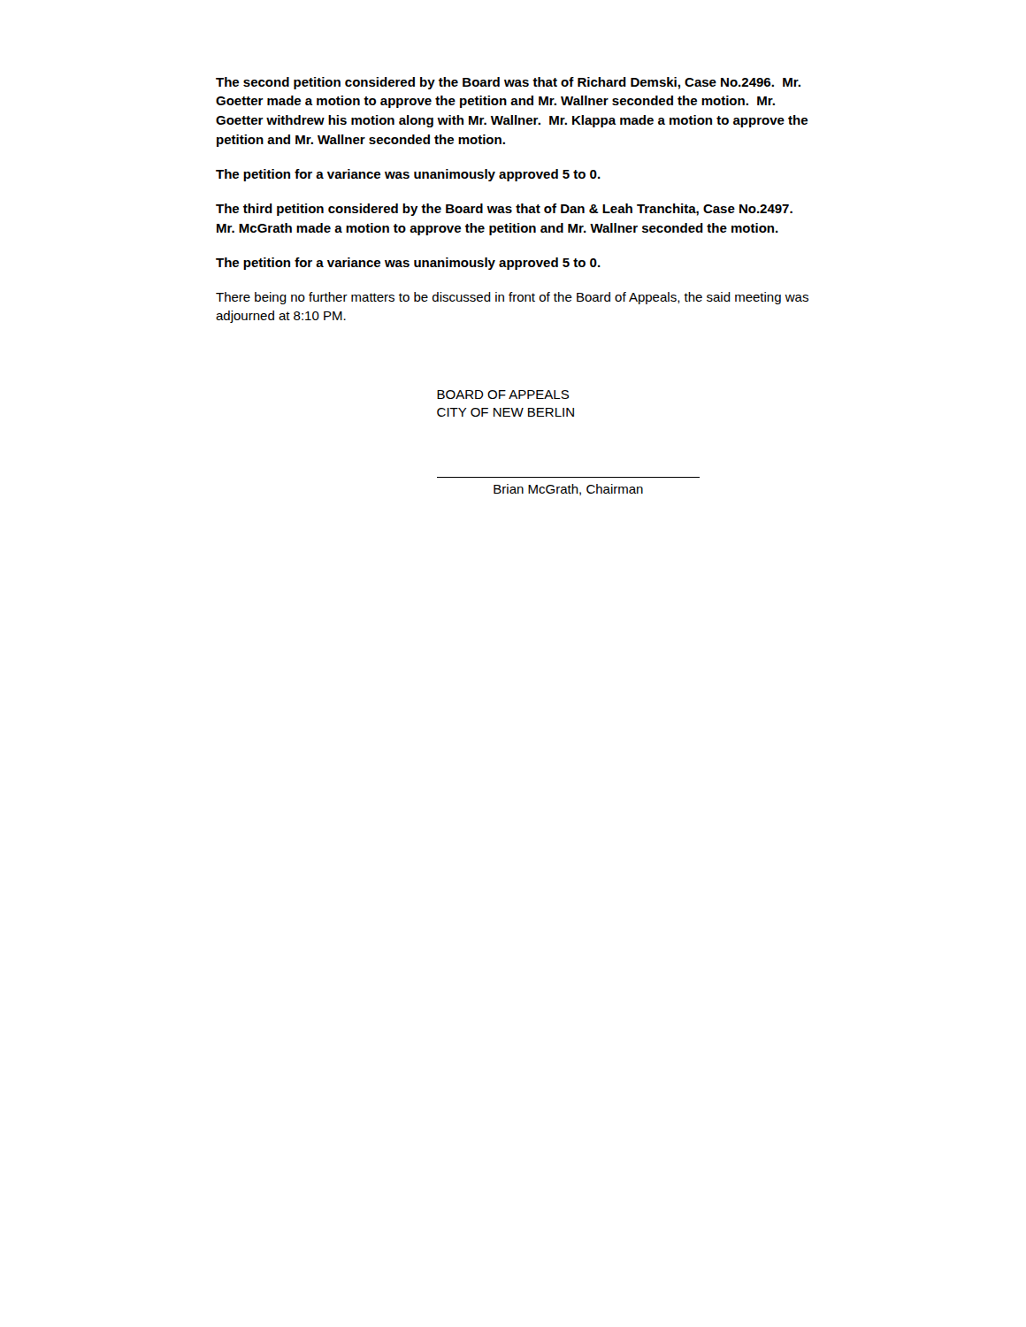The second petition considered by the Board was that of Richard Demski, Case No.2496. Mr. Goetter made a motion to approve the petition and Mr. Wallner seconded the motion. Mr. Goetter withdrew his motion along with Mr. Wallner. Mr. Klappa made a motion to approve the petition and Mr. Wallner seconded the motion.
The petition for a variance was unanimously approved 5 to 0.
The third petition considered by the Board was that of Dan & Leah Tranchita, Case No.2497. Mr. McGrath made a motion to approve the petition and Mr. Wallner seconded the motion.
The petition for a variance was unanimously approved 5 to 0.
There being no further matters to be discussed in front of the Board of Appeals, the said meeting was adjourned at 8:10 PM.
BOARD OF APPEALS
CITY OF NEW BERLIN
Brian McGrath, Chairman